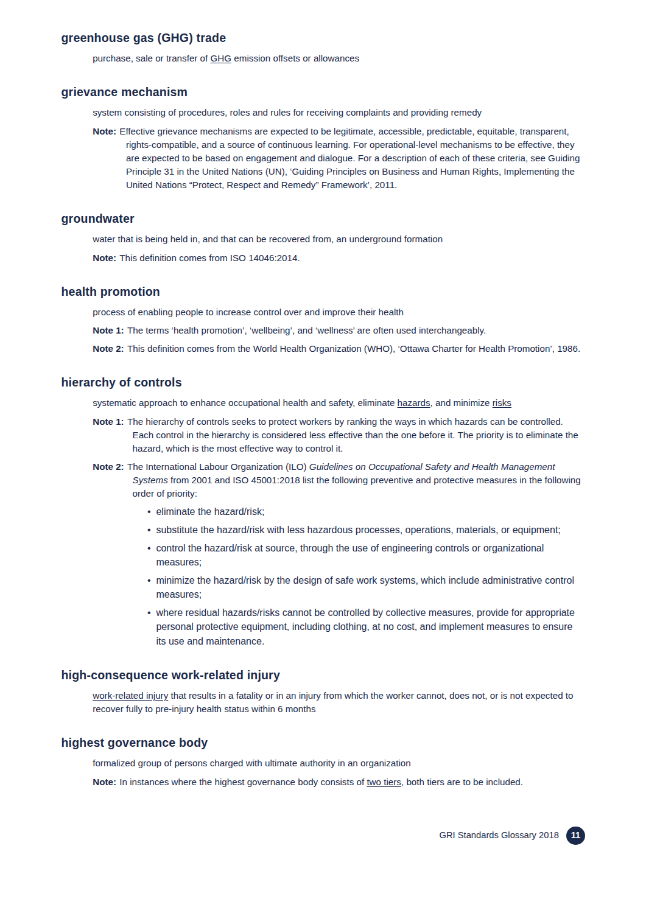greenhouse gas (GHG) trade
purchase, sale or transfer of GHG emission offsets or allowances
grievance mechanism
system consisting of procedures, roles and rules for receiving complaints and providing remedy
Note: Effective grievance mechanisms are expected to be legitimate, accessible, predictable, equitable, transparent, rights-compatible, and a source of continuous learning. For operational-level mechanisms to be effective, they are expected to be based on engagement and dialogue. For a description of each of these criteria, see Guiding Principle 31 in the United Nations (UN), ‘Guiding Principles on Business and Human Rights, Implementing the United Nations “Protect, Respect and Remedy” Framework’, 2011.
groundwater
water that is being held in, and that can be recovered from, an underground formation
Note: This definition comes from ISO 14046:2014.
health promotion
process of enabling people to increase control over and improve their health
Note 1: The terms ‘health promotion’, ‘wellbeing’, and ‘wellness’ are often used interchangeably.
Note 2: This definition comes from the World Health Organization (WHO), ‘Ottawa Charter for Health Promotion’, 1986.
hierarchy of controls
systematic approach to enhance occupational health and safety, eliminate hazards, and minimize risks
Note 1: The hierarchy of controls seeks to protect workers by ranking the ways in which hazards can be controlled. Each control in the hierarchy is considered less effective than the one before it. The priority is to eliminate the hazard, which is the most effective way to control it.
Note 2: The International Labour Organization (ILO) Guidelines on Occupational Safety and Health Management Systems from 2001 and ISO 45001:2018 list the following preventive and protective measures in the following order of priority:
eliminate the hazard/risk;
substitute the hazard/risk with less hazardous processes, operations, materials, or equipment;
control the hazard/risk at source, through the use of engineering controls or organizational measures;
minimize the hazard/risk by the design of safe work systems, which include administrative control measures;
where residual hazards/risks cannot be controlled by collective measures, provide for appropriate personal protective equipment, including clothing, at no cost, and implement measures to ensure its use and maintenance.
high-consequence work-related injury
work-related injury that results in a fatality or in an injury from which the worker cannot, does not, or is not expected to recover fully to pre-injury health status within 6 months
highest governance body
formalized group of persons charged with ultimate authority in an organization
Note: In instances where the highest governance body consists of two tiers, both tiers are to be included.
GRI Standards Glossary 2018 11